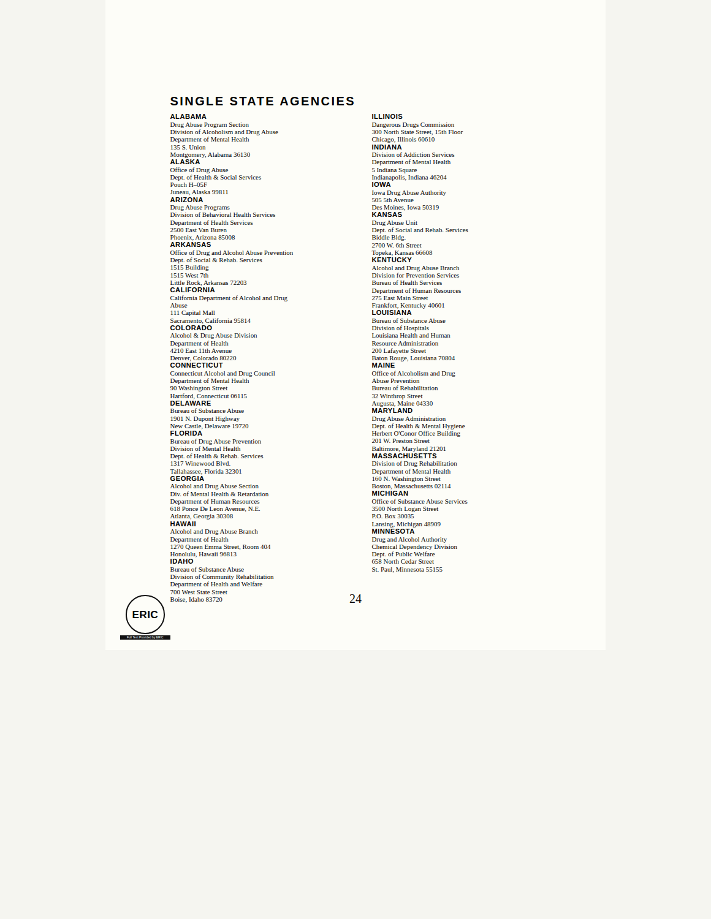SINGLE STATE AGENCIES
ALABAMA
Drug Abuse Program Section
Division of Alcoholism and Drug Abuse
Department of Mental Health
135 S. Union
Montgomery, Alabama 36130
ALASKA
Office of Drug Abuse
Dept. of Health & Social Services
Pouch H–05F
Juneau, Alaska 99811
ARIZONA
Drug Abuse Programs
Division of Behavioral Health Services
Department of Health Services
2500 East Van Buren
Phoenix, Arizona 85008
ARKANSAS
Office of Drug and Alcohol Abuse Prevention
Dept. of Social & Rehab. Services
1515 Building
1515 West 7th
Little Rock, Arkansas 72203
CALIFORNIA
California Department of Alcohol and Drug
Abuse
111 Capital Mall
Sacramento, California 95814
COLORADO
Alcohol & Drug Abuse Division
Department of Health
4210 East 11th Avenue
Denver, Colorado 80220
CONNECTICUT
Connecticut Alcohol and Drug Council
Department of Mental Health
90 Washington Street
Hartford, Connecticut 06115
DELAWARE
Bureau of Substance Abuse
1901 N. Dupont Highway
New Castle, Delaware 19720
FLORIDA
Bureau of Drug Abuse Prevention
Division of Mental Health
Dept. of Health & Rehab. Services
1317 Winewood Blvd.
Tallahassee, Florida 32301
GEORGIA
Alcohol and Drug Abuse Section
Div. of Mental Health & Retardation
Department of Human Resources
618 Ponce De Leon Avenue, N.E.
Atlanta, Georgia 30308
HAWAII
Alcohol and Drug Abuse Branch
Department of Health
1270 Queen Emma Street, Room 404
Honolulu, Hawaii 96813
IDAHO
Bureau of Substance Abuse
Division of Community Rehabilitation
Department of Health and Welfare
700 West State Street
Boise, Idaho 83720
ILLINOIS
Dangerous Drugs Commission
300 North State Street, 15th Floor
Chicago, Illinois 60610
INDIANA
Division of Addiction Services
Department of Mental Health
5 Indiana Square
Indianapolis, Indiana 46204
IOWA
Iowa Drug Abuse Authority
505 5th Avenue
Des Moines, Iowa 50319
KANSAS
Drug Abuse Unit
Dept. of Social and Rehab. Services
Biddle Bldg.
2700 W. 6th Street
Topeka, Kansas 66608
KENTUCKY
Alcohol and Drug Abuse Branch
Division for Prevention Services
Bureau of Health Services
Department of Human Resources
275 East Main Street
Frankfort, Kentucky 40601
LOUISIANA
Bureau of Substance Abuse
Division of Hospitals
Louisiana Health and Human
Resource Administration
200 Lafayette Street
Baton Rouge, Louisiana 70804
MAINE
Office of Alcoholism and Drug
Abuse Prevention
Bureau of Rehabilitation
32 Winthrop Street
Augusta, Maine 04330
MARYLAND
Drug Abuse Administration
Dept. of Health & Mental Hygiene
Herbert O'Conor Office Building
201 W. Preston Street
Baltimore, Maryland 21201
MASSACHUSETTS
Division of Drug Rehabilitation
Department of Mental Health
160 N. Washington Street
Boston, Massachusetts 02114
MICHIGAN
Office of Substance Abuse Services
3500 North Logan Street
P.O. Box 30035
Lansing, Michigan 48909
MINNESOTA
Drug and Alcohol Authority
Chemical Dependency Division
Dept. of Public Welfare
658 North Cedar Street
St. Paul, Minnesota 55155
20
24
ERIC
Full Text Provided by ERIC